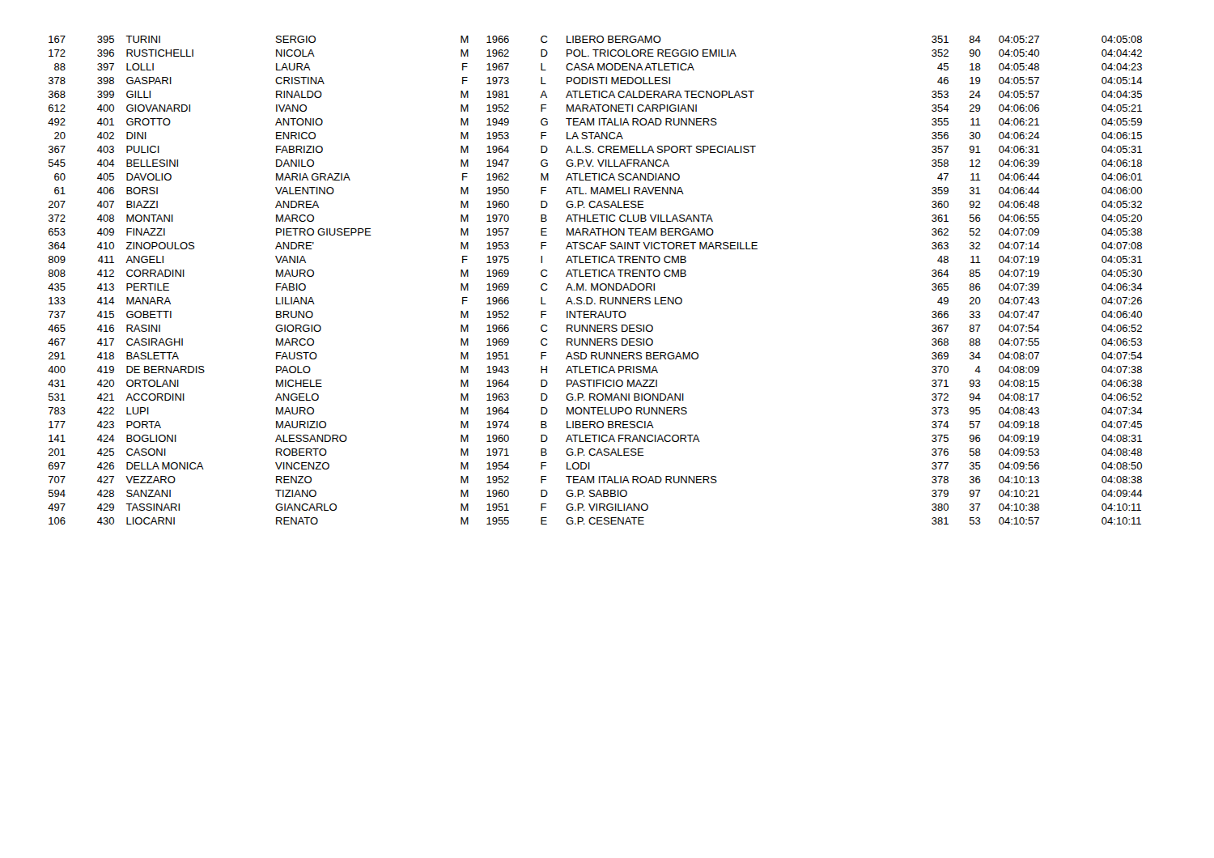| 167 | 395 | TURINI | SERGIO | M | 1966 | C | LIBERO BERGAMO | 351 | 84 | 04:05:27 | 04:05:08 |
| 172 | 396 | RUSTICHELLI | NICOLA | M | 1962 | D | POL. TRICOLORE REGGIO EMILIA | 352 | 90 | 04:05:40 | 04:04:42 |
| 88 | 397 | LOLLI | LAURA | F | 1967 | L | CASA MODENA ATLETICA | 45 | 18 | 04:05:48 | 04:04:23 |
| 378 | 398 | GASPARI | CRISTINA | F | 1973 | L | PODISTI MEDOLLESI | 46 | 19 | 04:05:57 | 04:05:14 |
| 368 | 399 | GILLI | RINALDO | M | 1981 | A | ATLETICA CALDERARA TECNOPLAST | 353 | 24 | 04:05:57 | 04:04:35 |
| 612 | 400 | GIOVANARDI | IVANO | M | 1952 | F | MARATONETI CARPIGIANI | 354 | 29 | 04:06:06 | 04:05:21 |
| 492 | 401 | GROTTO | ANTONIO | M | 1949 | G | TEAM ITALIA ROAD RUNNERS | 355 | 11 | 04:06:21 | 04:05:59 |
| 20 | 402 | DINI | ENRICO | M | 1953 | F | LA STANCA | 356 | 30 | 04:06:24 | 04:06:15 |
| 367 | 403 | PULICI | FABRIZIO | M | 1964 | D | A.L.S. CREMELLA SPORT SPECIALIST | 357 | 91 | 04:06:31 | 04:05:31 |
| 545 | 404 | BELLESINI | DANILO | M | 1947 | G | G.P.V. VILLAFRANCA | 358 | 12 | 04:06:39 | 04:06:18 |
| 60 | 405 | DAVOLIO | MARIA GRAZIA | F | 1962 | M | ATLETICA SCANDIANO | 47 | 11 | 04:06:44 | 04:06:01 |
| 61 | 406 | BORSI | VALENTINO | M | 1950 | F | ATL. MAMELI RAVENNA | 359 | 31 | 04:06:44 | 04:06:00 |
| 207 | 407 | BIAZZI | ANDREA | M | 1960 | D | G.P. CASALESE | 360 | 92 | 04:06:48 | 04:05:32 |
| 372 | 408 | MONTANI | MARCO | M | 1970 | B | ATHLETIC CLUB VILLASANTA | 361 | 56 | 04:06:55 | 04:05:20 |
| 653 | 409 | FINAZZI | PIETRO GIUSEPPE | M | 1957 | E | MARATHON TEAM BERGAMO | 362 | 52 | 04:07:09 | 04:05:38 |
| 364 | 410 | ZINOPOULOS | ANDRE' | M | 1953 | F | ATSCAF SAINT VICTORET MARSEILLE | 363 | 32 | 04:07:14 | 04:07:08 |
| 809 | 411 | ANGELI | VANIA | F | 1975 | I | ATLETICA TRENTO CMB | 48 | 11 | 04:07:19 | 04:05:31 |
| 808 | 412 | CORRADINI | MAURO | M | 1969 | C | ATLETICA TRENTO CMB | 364 | 85 | 04:07:19 | 04:05:30 |
| 435 | 413 | PERTILE | FABIO | M | 1969 | C | A.M. MONDADORI | 365 | 86 | 04:07:39 | 04:06:34 |
| 133 | 414 | MANARA | LILIANA | F | 1966 | L | A.S.D. RUNNERS LENO | 49 | 20 | 04:07:43 | 04:07:26 |
| 737 | 415 | GOBETTI | BRUNO | M | 1952 | F | INTERAUTO | 366 | 33 | 04:07:47 | 04:06:40 |
| 465 | 416 | RASINI | GIORGIO | M | 1966 | C | RUNNERS DESIO | 367 | 87 | 04:07:54 | 04:06:52 |
| 467 | 417 | CASIRAGHI | MARCO | M | 1969 | C | RUNNERS DESIO | 368 | 88 | 04:07:55 | 04:06:53 |
| 291 | 418 | BASLETTA | FAUSTO | M | 1951 | F | ASD RUNNERS BERGAMO | 369 | 34 | 04:08:07 | 04:07:54 |
| 400 | 419 | DE BERNARDIS | PAOLO | M | 1943 | H | ATLETICA PRISMA | 370 | 4 | 04:08:09 | 04:07:38 |
| 431 | 420 | ORTOLANI | MICHELE | M | 1964 | D | PASTIFICIO MAZZI | 371 | 93 | 04:08:15 | 04:06:38 |
| 531 | 421 | ACCORDINI | ANGELO | M | 1963 | D | G.P. ROMANI BIONDANI | 372 | 94 | 04:08:17 | 04:06:52 |
| 783 | 422 | LUPI | MAURO | M | 1964 | D | MONTELUPO RUNNERS | 373 | 95 | 04:08:43 | 04:07:34 |
| 177 | 423 | PORTA | MAURIZIO | M | 1974 | B | LIBERO BRESCIA | 374 | 57 | 04:09:18 | 04:07:45 |
| 141 | 424 | BOGLIONI | ALESSANDRO | M | 1960 | D | ATLETICA FRANCIACORTA | 375 | 96 | 04:09:19 | 04:08:31 |
| 201 | 425 | CASONI | ROBERTO | M | 1971 | B | G.P. CASALESE | 376 | 58 | 04:09:53 | 04:08:48 |
| 697 | 426 | DELLA MONICA | VINCENZO | M | 1954 | F | LODI | 377 | 35 | 04:09:56 | 04:08:50 |
| 707 | 427 | VEZZARO | RENZO | M | 1952 | F | TEAM ITALIA ROAD RUNNERS | 378 | 36 | 04:10:13 | 04:08:38 |
| 594 | 428 | SANZANI | TIZIANO | M | 1960 | D | G.P. SABBIO | 379 | 97 | 04:10:21 | 04:09:44 |
| 497 | 429 | TASSINARI | GIANCARLO | M | 1951 | F | G.P. VIRGILIANO | 380 | 37 | 04:10:38 | 04:10:11 |
| 106 | 430 | LIOCARNI | RENATO | M | 1955 | E | G.P. CESENATE | 381 | 53 | 04:10:57 | 04:10:11 |